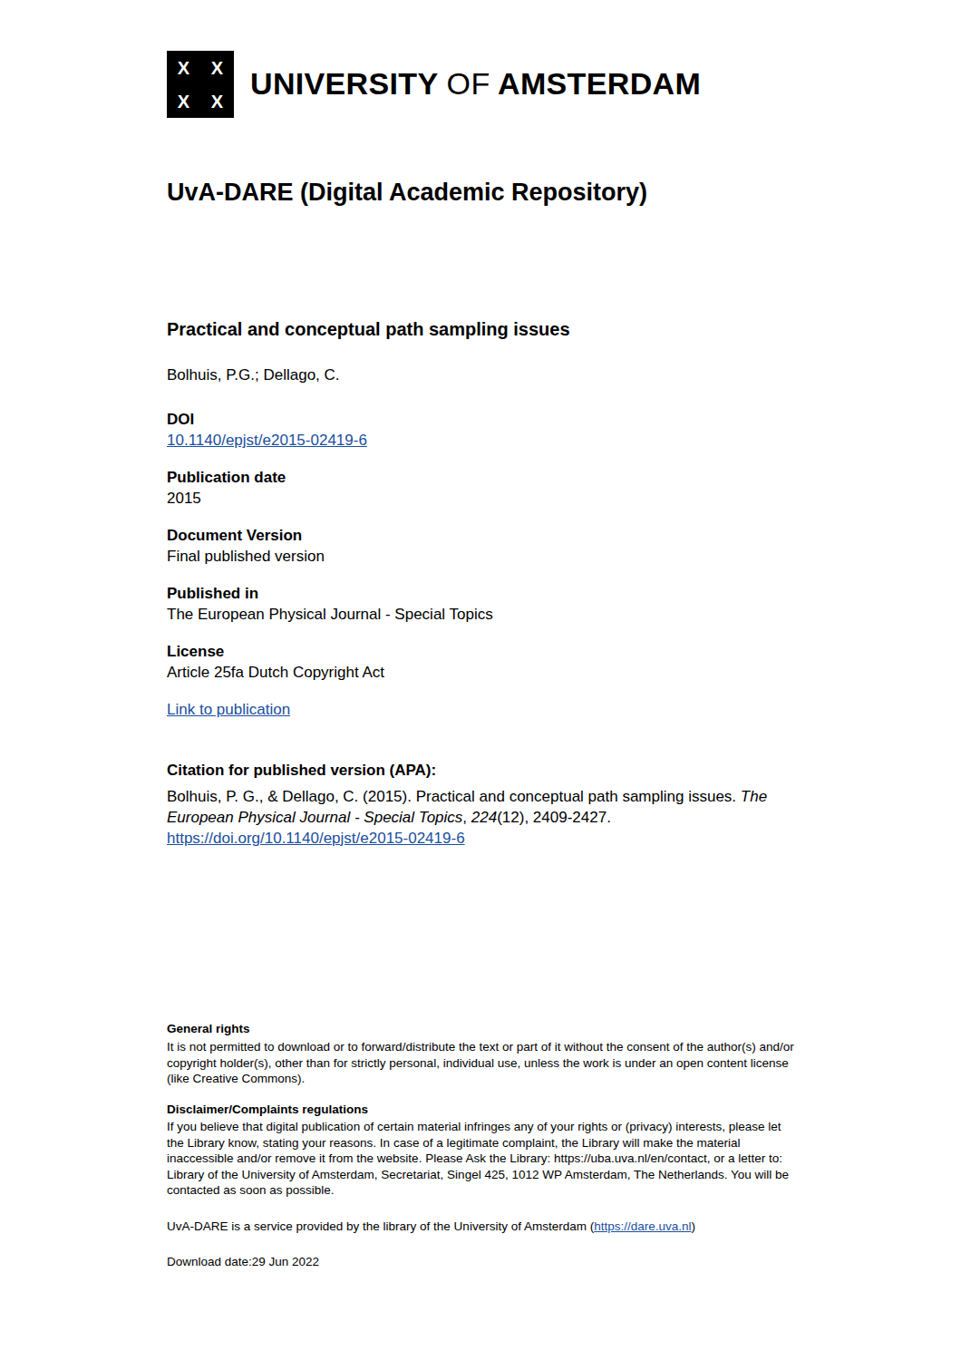XXXX
UNIVERSITY OF AMSTERDAM
UvA-DARE (Digital Academic Repository)
Practical and conceptual path sampling issues
Bolhuis, P.G.; Dellago, C.
DOI
10.1140/epjst/e2015-02419-6
Publication date
2015
Document Version
Final published version
Published in
The European Physical Journal - Special Topics
License
Article 25fa Dutch Copyright Act
Link to publication
Citation for published version (APA):
Bolhuis, P. G., & Dellago, C. (2015). Practical and conceptual path sampling issues. The European Physical Journal - Special Topics, 224(12), 2409-2427. https://doi.org/10.1140/epjst/e2015-02419-6
General rights
It is not permitted to download or to forward/distribute the text or part of it without the consent of the author(s) and/or copyright holder(s), other than for strictly personal, individual use, unless the work is under an open content license (like Creative Commons).
Disclaimer/Complaints regulations
If you believe that digital publication of certain material infringes any of your rights or (privacy) interests, please let the Library know, stating your reasons. In case of a legitimate complaint, the Library will make the material inaccessible and/or remove it from the website. Please Ask the Library: https://uba.uva.nl/en/contact, or a letter to: Library of the University of Amsterdam, Secretariat, Singel 425, 1012 WP Amsterdam, The Netherlands. You will be contacted as soon as possible.
UvA-DARE is a service provided by the library of the University of Amsterdam (https://dare.uva.nl)
Download date:29 Jun 2022